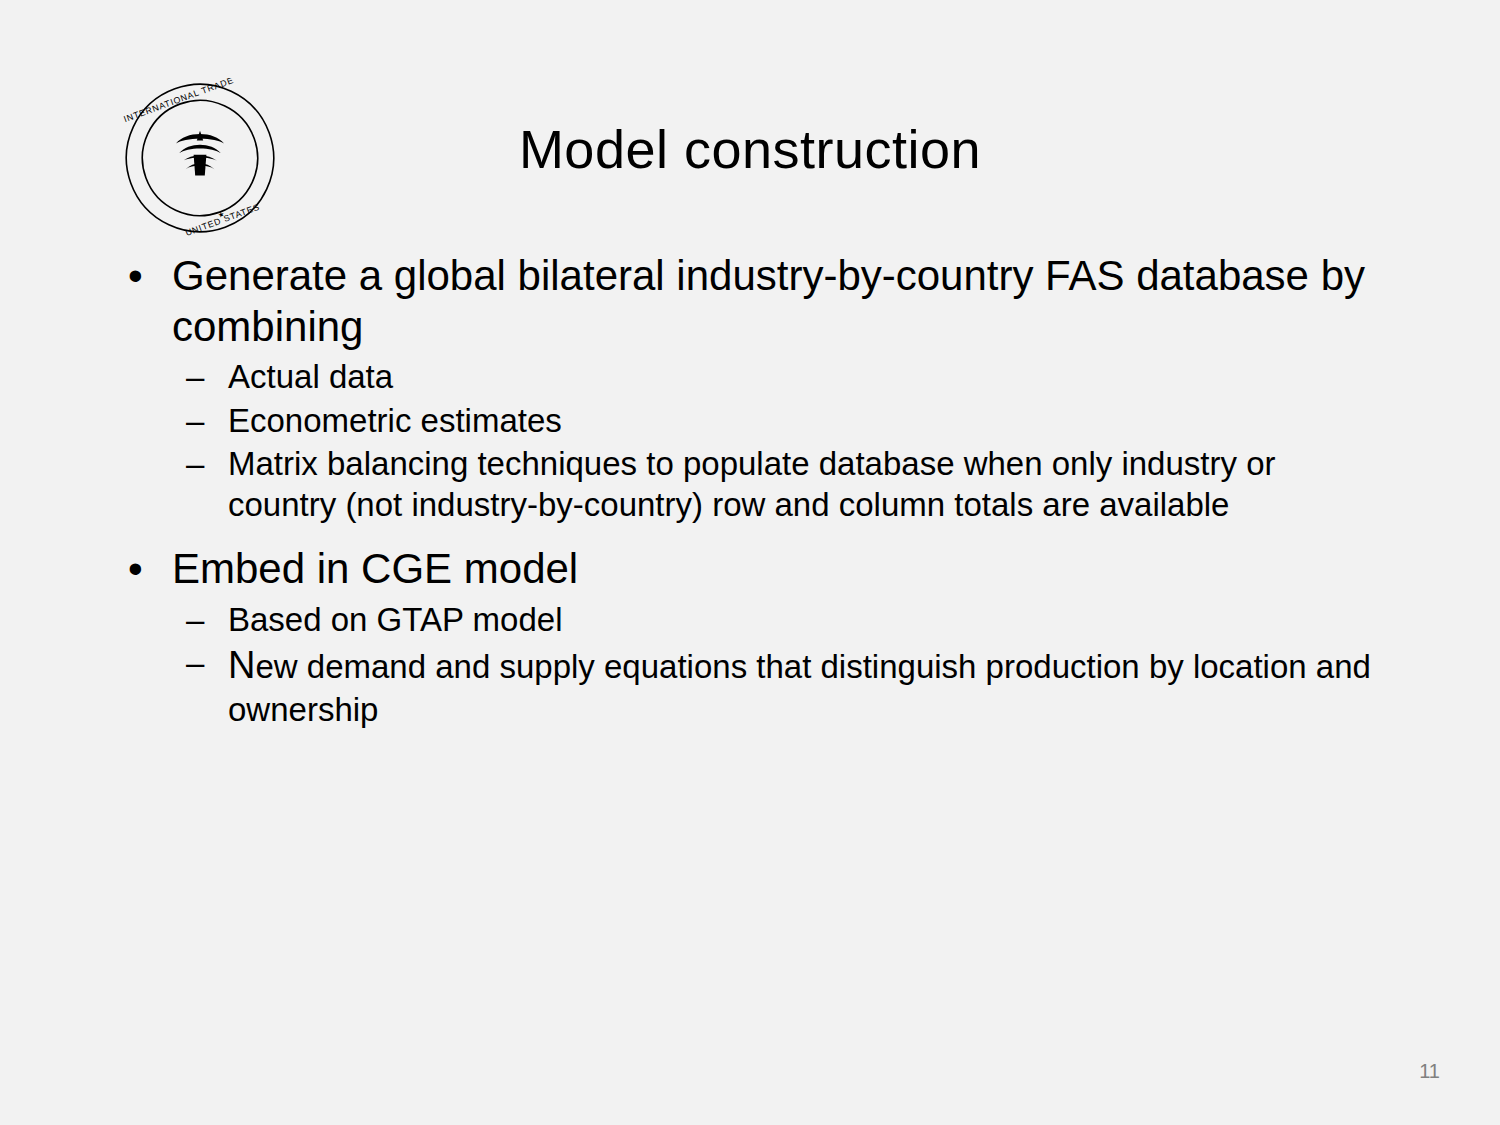Model construction
Generate a global bilateral industry-by-country FAS database by combining
Actual data
Econometric estimates
Matrix balancing techniques to populate database when only industry or country (not industry-by-country) row and column totals are available
Embed in CGE model
Based on GTAP model
New demand and supply equations that distinguish production by location and ownership
11